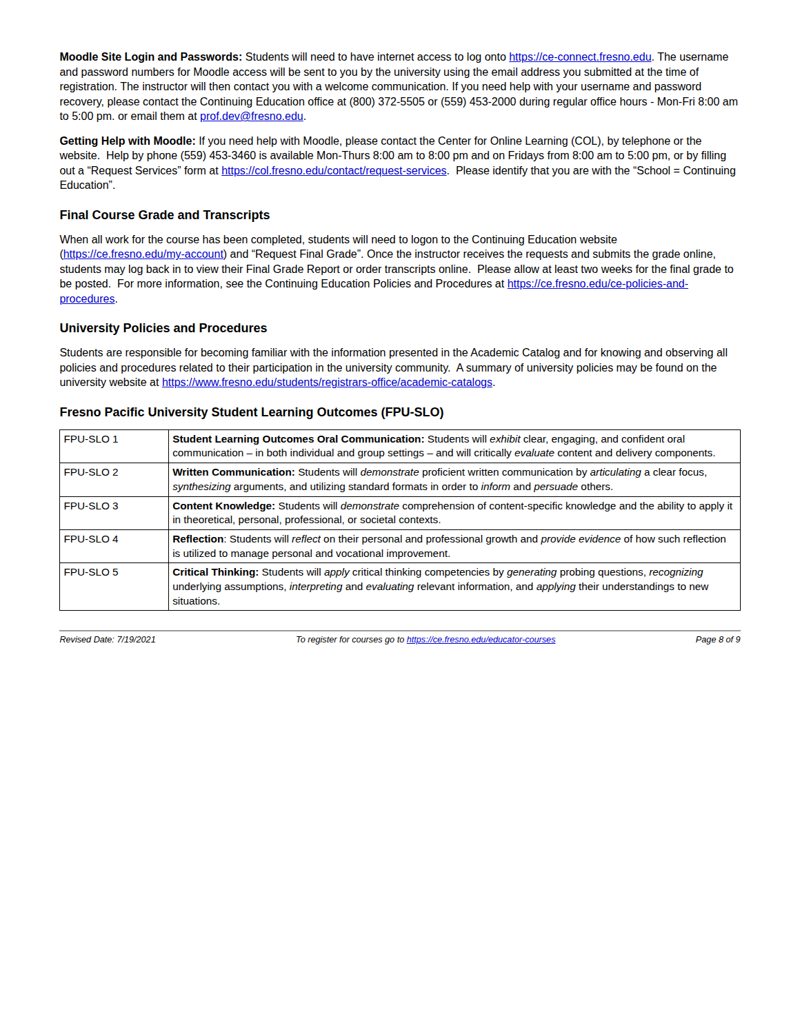Moodle Site Login and Passwords: Students will need to have internet access to log onto https://ce-connect.fresno.edu. The username and password numbers for Moodle access will be sent to you by the university using the email address you submitted at the time of registration. The instructor will then contact you with a welcome communication. If you need help with your username and password recovery, please contact the Continuing Education office at (800) 372-5505 or (559) 453-2000 during regular office hours - Mon-Fri 8:00 am to 5:00 pm. or email them at prof.dev@fresno.edu.
Getting Help with Moodle: If you need help with Moodle, please contact the Center for Online Learning (COL), by telephone or the website. Help by phone (559) 453-3460 is available Mon-Thurs 8:00 am to 8:00 pm and on Fridays from 8:00 am to 5:00 pm, or by filling out a “Request Services” form at https://col.fresno.edu/contact/request-services. Please identify that you are with the “School = Continuing Education”.
Final Course Grade and Transcripts
When all work for the course has been completed, students will need to logon to the Continuing Education website (https://ce.fresno.edu/my-account) and “Request Final Grade”. Once the instructor receives the requests and submits the grade online, students may log back in to view their Final Grade Report or order transcripts online. Please allow at least two weeks for the final grade to be posted. For more information, see the Continuing Education Policies and Procedures at https://ce.fresno.edu/ce-policies-and-procedures.
University Policies and Procedures
Students are responsible for becoming familiar with the information presented in the Academic Catalog and for knowing and observing all policies and procedures related to their participation in the university community. A summary of university policies may be found on the university website at https://www.fresno.edu/students/registrars-office/academic-catalogs.
Fresno Pacific University Student Learning Outcomes (FPU-SLO)
| FPU-SLO 1 | Student Learning Outcomes Oral Communication: Students will exhibit clear, engaging, and confident oral communication – in both individual and group settings – and will critically evaluate content and delivery components. |
| FPU-SLO 2 | Written Communication: Students will demonstrate proficient written communication by articulating a clear focus, synthesizing arguments, and utilizing standard formats in order to inform and persuade others. |
| FPU-SLO 3 | Content Knowledge: Students will demonstrate comprehension of content-specific knowledge and the ability to apply it in theoretical, personal, professional, or societal contexts. |
| FPU-SLO 4 | Reflection : Students will reflect on their personal and professional growth and provide evidence of how such reflection is utilized to manage personal and vocational improvement. |
| FPU-SLO 5 | Critical Thinking: Students will apply critical thinking competencies by generating probing questions, recognizing underlying assumptions, interpreting and evaluating relevant information, and applying their understandings to new situations. |
Revised Date: 7/19/2021 To register for courses go to https://ce.fresno.edu/educator-courses Page 8 of 9